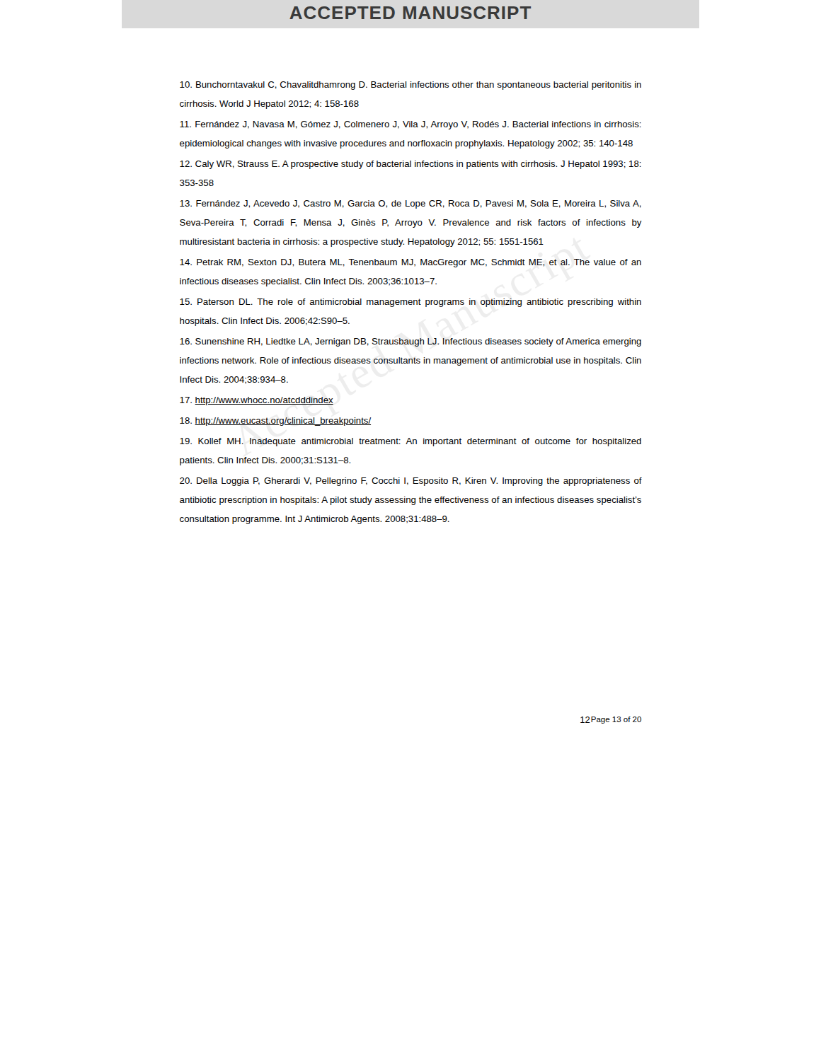ACCEPTED MANUSCRIPT
Accepted Manuscript
10. Bunchorntavakul C, Chavalitdhamrong D. Bacterial infections other than spontaneous bacterial peritonitis in cirrhosis. World J Hepatol 2012; 4: 158-168
11. Fernández J, Navasa M, Gómez J, Colmenero J, Vila J, Arroyo V, Rodés J. Bacterial infections in cirrhosis: epidemiological changes with invasive procedures and norfloxacin prophylaxis. Hepatology 2002; 35: 140-148
12. Caly WR, Strauss E. A prospective study of bacterial infections in patients with cirrhosis. J Hepatol 1993; 18: 353-358
13. Fernández J, Acevedo J, Castro M, Garcia O, de Lope CR, Roca D, Pavesi M, Sola E, Moreira L, Silva A, Seva-Pereira T, Corradi F, Mensa J, Ginès P, Arroyo V. Prevalence and risk factors of infections by multiresistant bacteria in cirrhosis: a prospective study. Hepatology 2012; 55: 1551-1561
14. Petrak RM, Sexton DJ, Butera ML, Tenenbaum MJ, MacGregor MC, Schmidt ME, et al. The value of an infectious diseases specialist. Clin Infect Dis. 2003;36:1013–7.
15. Paterson DL. The role of antimicrobial management programs in optimizing antibiotic prescribing within hospitals. Clin Infect Dis. 2006;42:S90–5.
16. Sunenshine RH, Liedtke LA, Jernigan DB, Strausbaugh LJ. Infectious diseases society of America emerging infections network. Role of infectious diseases consultants in management of antimicrobial use in hospitals. Clin Infect Dis. 2004;38:934–8.
17. http://www.whocc.no/atcdddindex
18. http://www.eucast.org/clinical_breakpoints/
19. Kollef MH. Inadequate antimicrobial treatment: An important determinant of outcome for hospitalized patients. Clin Infect Dis. 2000;31:S131–8.
20. Della Loggia P, Gherardi V, Pellegrino F, Cocchi I, Esposito R, Kiren V. Improving the appropriateness of antibiotic prescription in hospitals: A pilot study assessing the effectiveness of an infectious diseases specialist’s consultation programme. Int J Antimicrob Agents. 2008;31:488–9.
12 Page 13 of 20